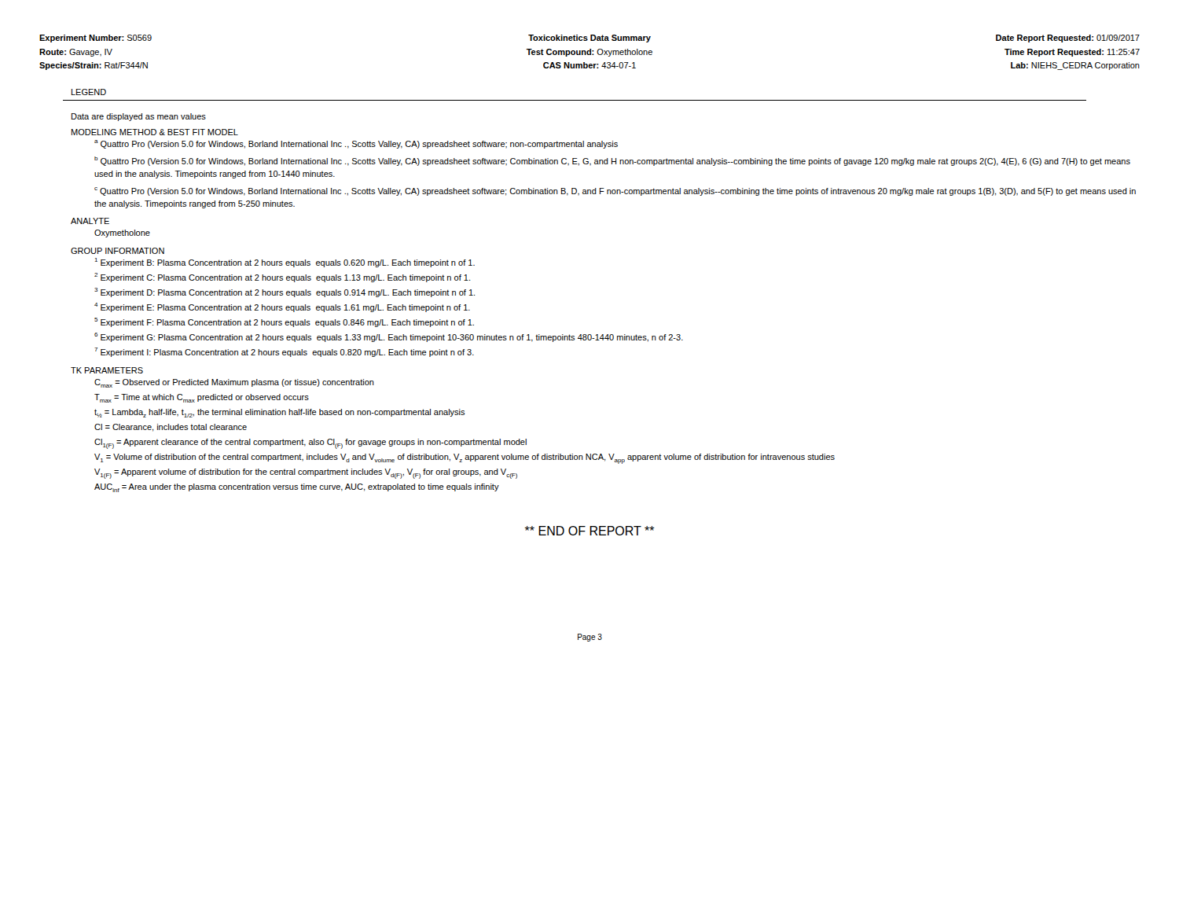Experiment Number: S0569
Route: Gavage, IV
Species/Strain: Rat/F344/N
Toxicokinetics Data Summary
Test Compound: Oxymetholone
CAS Number: 434-07-1
Date Report Requested: 01/09/2017
Time Report Requested: 11:25:47
Lab: NIEHS_CEDRA Corporation
LEGEND
Data are displayed as mean values
MODELING METHOD & BEST FIT MODEL
a Quattro Pro (Version 5.0 for Windows, Borland International Inc ., Scotts Valley, CA) spreadsheet software; non-compartmental analysis
b Quattro Pro (Version 5.0 for Windows, Borland International Inc ., Scotts Valley, CA) spreadsheet software; Combination C, E, G, and H non-compartmental analysis--combining the time points of gavage 120 mg/kg male rat groups 2(C), 4(E), 6 (G) and 7(H) to get means used in the analysis. Timepoints ranged from 10-1440 minutes.
c Quattro Pro (Version 5.0 for Windows, Borland International Inc ., Scotts Valley, CA) spreadsheet software; Combination B, D, and F non-compartmental analysis--combining the time points of intravenous 20 mg/kg male rat groups 1(B), 3(D), and 5(F) to get means used in the analysis. Timepoints ranged from 5-250 minutes.
ANALYTE
Oxymetholone
GROUP INFORMATION
1 Experiment B: Plasma Concentration at 2 hours equals equals 0.620 mg/L. Each timepoint n of 1.
2 Experiment C: Plasma Concentration at 2 hours equals equals 1.13 mg/L. Each timepoint n of 1.
3 Experiment D: Plasma Concentration at 2 hours equals equals 0.914 mg/L. Each timepoint n of 1.
4 Experiment E: Plasma Concentration at 2 hours equals equals 1.61 mg/L. Each timepoint n of 1.
5 Experiment F: Plasma Concentration at 2 hours equals equals 0.846 mg/L. Each timepoint n of 1.
6 Experiment G: Plasma Concentration at 2 hours equals equals 1.33 mg/L. Each timepoint 10-360 minutes n of 1, timepoints 480-1440 minutes, n of 2-3.
7 Experiment I: Plasma Concentration at 2 hours equals equals 0.820 mg/L. Each time point n of 3.
TK PARAMETERS
Cmax = Observed or Predicted Maximum plasma (or tissue) concentration
Tmax = Time at which Cmax predicted or observed occurs
t½ = Lambdaz half-life, t1/2, the terminal elimination half-life based on non-compartmental analysis
Cl = Clearance, includes total clearance
Cl1(F) = Apparent clearance of the central compartment, also Cl(F) for gavage groups in non-compartmental model
V1 = Volume of distribution of the central compartment, includes Vd and Vvolume of distribution, Vz apparent volume of distribution NCA, Vapp apparent volume of distribution for intravenous studies
V1(F) = Apparent volume of distribution for the central compartment includes Vd(F), V(F) for oral groups, and Vc(F)
AUCinf = Area under the plasma concentration versus time curve, AUC, extrapolated to time equals infinity
** END OF REPORT **
Page 3